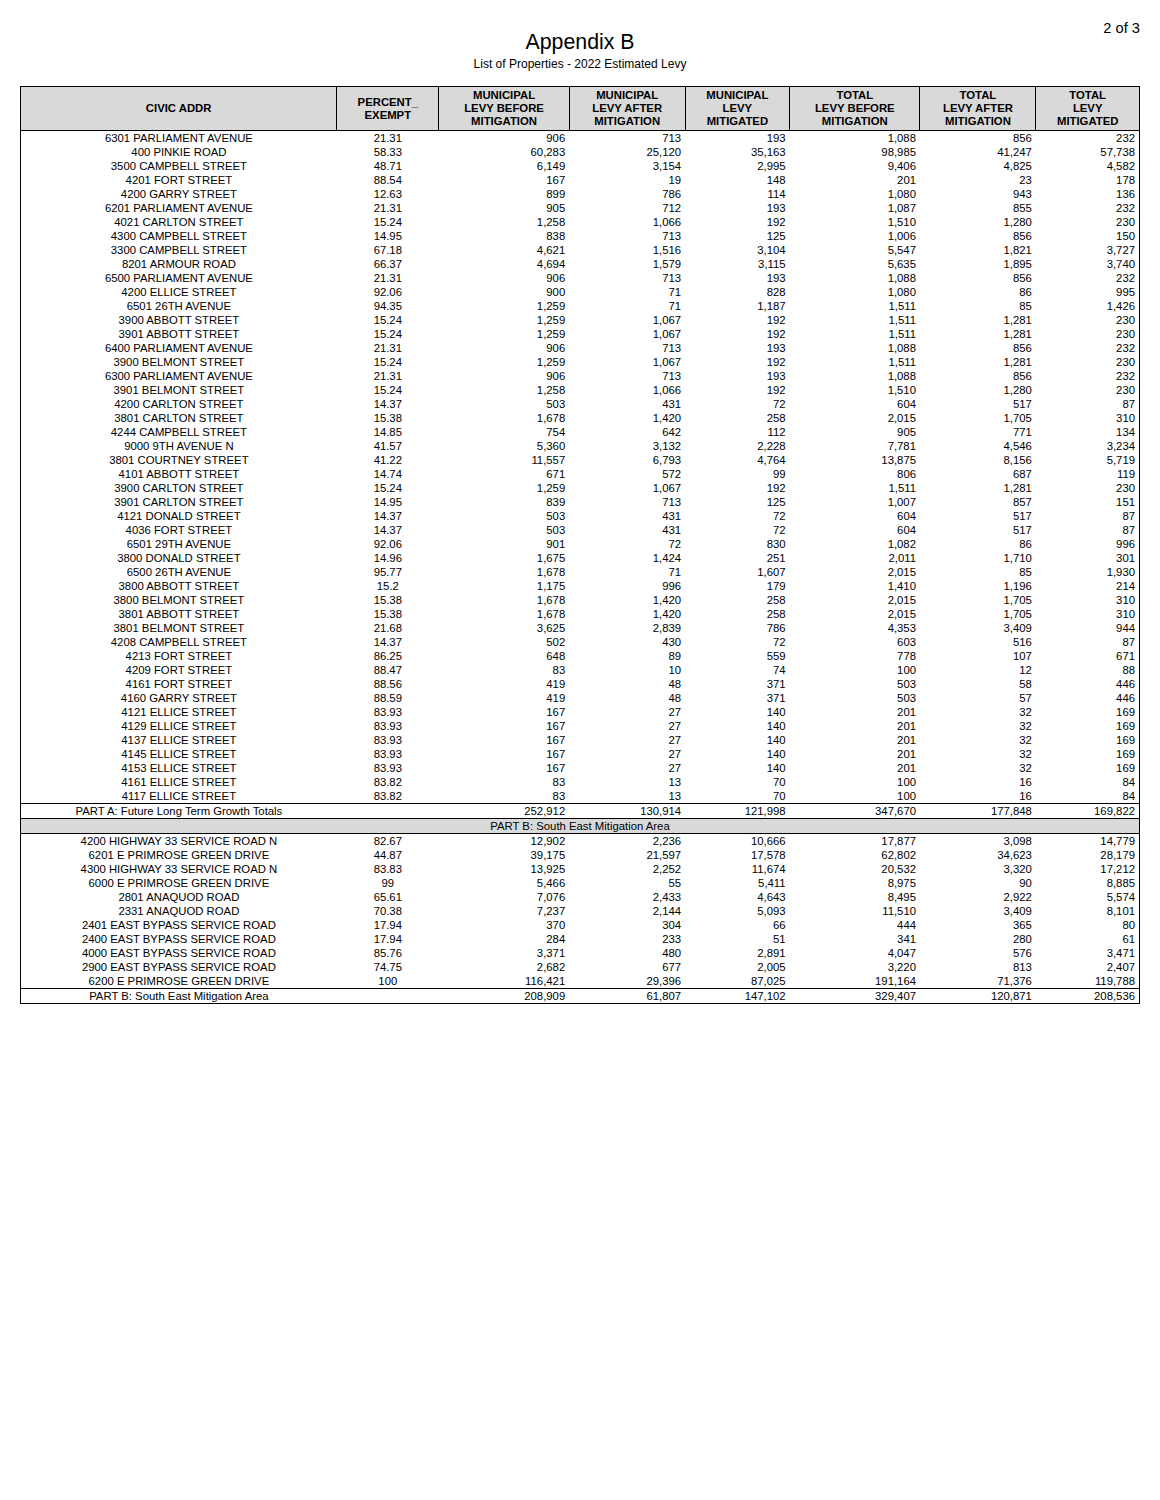2 of 3
Appendix B
List of Properties - 2022 Estimated Levy
| CIVIC ADDR | PERCENT_ EXEMPT | MUNICIPAL LEVY BEFORE MITIGATION | MUNICIPAL LEVY AFTER MITIGATION | MUNICIPAL LEVY MITIGATED | TOTAL LEVY BEFORE MITIGATION | TOTAL LEVY AFTER MITIGATION | TOTAL LEVY MITIGATED |
| --- | --- | --- | --- | --- | --- | --- | --- |
| 6301 PARLIAMENT AVENUE | 21.31 | 906 | 713 | 193 | 1,088 | 856 | 232 |
| 400 PINKIE ROAD | 58.33 | 60,283 | 25,120 | 35,163 | 98,985 | 41,247 | 57,738 |
| 3500 CAMPBELL STREET | 48.71 | 6,149 | 3,154 | 2,995 | 9,406 | 4,825 | 4,582 |
| 4201 FORT STREET | 88.54 | 167 | 19 | 148 | 201 | 23 | 178 |
| 4200 GARRY STREET | 12.63 | 899 | 786 | 114 | 1,080 | 943 | 136 |
| 6201 PARLIAMENT AVENUE | 21.31 | 905 | 712 | 193 | 1,087 | 855 | 232 |
| 4021 CARLTON STREET | 15.24 | 1,258 | 1,066 | 192 | 1,510 | 1,280 | 230 |
| 4300 CAMPBELL STREET | 14.95 | 838 | 713 | 125 | 1,006 | 856 | 150 |
| 3300 CAMPBELL STREET | 67.18 | 4,621 | 1,516 | 3,104 | 5,547 | 1,821 | 3,727 |
| 8201 ARMOUR ROAD | 66.37 | 4,694 | 1,579 | 3,115 | 5,635 | 1,895 | 3,740 |
| 6500 PARLIAMENT AVENUE | 21.31 | 906 | 713 | 193 | 1,088 | 856 | 232 |
| 4200 ELLICE STREET | 92.06 | 900 | 71 | 828 | 1,080 | 86 | 995 |
| 6501 26TH AVENUE | 94.35 | 1,259 | 71 | 1,187 | 1,511 | 85 | 1,426 |
| 3900 ABBOTT STREET | 15.24 | 1,259 | 1,067 | 192 | 1,511 | 1,281 | 230 |
| 3901 ABBOTT STREET | 15.24 | 1,259 | 1,067 | 192 | 1,511 | 1,281 | 230 |
| 6400 PARLIAMENT AVENUE | 21.31 | 906 | 713 | 193 | 1,088 | 856 | 232 |
| 3900 BELMONT STREET | 15.24 | 1,259 | 1,067 | 192 | 1,511 | 1,281 | 230 |
| 6300 PARLIAMENT AVENUE | 21.31 | 906 | 713 | 193 | 1,088 | 856 | 232 |
| 3901 BELMONT STREET | 15.24 | 1,258 | 1,066 | 192 | 1,510 | 1,280 | 230 |
| 4200 CARLTON STREET | 14.37 | 503 | 431 | 72 | 604 | 517 | 87 |
| 3801 CARLTON STREET | 15.38 | 1,678 | 1,420 | 258 | 2,015 | 1,705 | 310 |
| 4244 CAMPBELL STREET | 14.85 | 754 | 642 | 112 | 905 | 771 | 134 |
| 9000 9TH AVENUE N | 41.57 | 5,360 | 3,132 | 2,228 | 7,781 | 4,546 | 3,234 |
| 3801 COURTNEY STREET | 41.22 | 11,557 | 6,793 | 4,764 | 13,875 | 8,156 | 5,719 |
| 4101 ABBOTT STREET | 14.74 | 671 | 572 | 99 | 806 | 687 | 119 |
| 3900 CARLTON STREET | 15.24 | 1,259 | 1,067 | 192 | 1,511 | 1,281 | 230 |
| 3901 CARLTON STREET | 14.95 | 839 | 713 | 125 | 1,007 | 857 | 151 |
| 4121 DONALD STREET | 14.37 | 503 | 431 | 72 | 604 | 517 | 87 |
| 4036 FORT STREET | 14.37 | 503 | 431 | 72 | 604 | 517 | 87 |
| 6501 29TH AVENUE | 92.06 | 901 | 72 | 830 | 1,082 | 86 | 996 |
| 3800 DONALD STREET | 14.96 | 1,675 | 1,424 | 251 | 2,011 | 1,710 | 301 |
| 6500 26TH AVENUE | 95.77 | 1,678 | 71 | 1,607 | 2,015 | 85 | 1,930 |
| 3800 ABBOTT STREET | 15.2 | 1,175 | 996 | 179 | 1,410 | 1,196 | 214 |
| 3800 BELMONT STREET | 15.38 | 1,678 | 1,420 | 258 | 2,015 | 1,705 | 310 |
| 3801 ABBOTT STREET | 15.38 | 1,678 | 1,420 | 258 | 2,015 | 1,705 | 310 |
| 3801 BELMONT STREET | 21.68 | 3,625 | 2,839 | 786 | 4,353 | 3,409 | 944 |
| 4208 CAMPBELL STREET | 14.37 | 502 | 430 | 72 | 603 | 516 | 87 |
| 4213 FORT STREET | 86.25 | 648 | 89 | 559 | 778 | 107 | 671 |
| 4209 FORT STREET | 88.47 | 83 | 10 | 74 | 100 | 12 | 88 |
| 4161 FORT STREET | 88.56 | 419 | 48 | 371 | 503 | 58 | 446 |
| 4160 GARRY STREET | 88.59 | 419 | 48 | 371 | 503 | 57 | 446 |
| 4121 ELLICE STREET | 83.93 | 167 | 27 | 140 | 201 | 32 | 169 |
| 4129 ELLICE STREET | 83.93 | 167 | 27 | 140 | 201 | 32 | 169 |
| 4137 ELLICE STREET | 83.93 | 167 | 27 | 140 | 201 | 32 | 169 |
| 4145 ELLICE STREET | 83.93 | 167 | 27 | 140 | 201 | 32 | 169 |
| 4153 ELLICE STREET | 83.93 | 167 | 27 | 140 | 201 | 32 | 169 |
| 4161 ELLICE STREET | 83.82 | 83 | 13 | 70 | 100 | 16 | 84 |
| 4117 ELLICE STREET | 83.82 | 83 | 13 | 70 | 100 | 16 | 84 |
| PART A: Future Long Term Growth Totals | | 252,912 | 130,914 | 121,998 | 347,670 | 177,848 | 169,822 |
| PART B: South East Mitigation Area |
| 4200 HIGHWAY 33 SERVICE ROAD N | 82.67 | 12,902 | 2,236 | 10,666 | 17,877 | 3,098 | 14,779 |
| 6201 E PRIMROSE GREEN DRIVE | 44.87 | 39,175 | 21,597 | 17,578 | 62,802 | 34,623 | 28,179 |
| 4300 HIGHWAY 33 SERVICE ROAD N | 83.83 | 13,925 | 2,252 | 11,674 | 20,532 | 3,320 | 17,212 |
| 6000 E PRIMROSE GREEN DRIVE | 99 | 5,466 | 55 | 5,411 | 8,975 | 90 | 8,885 |
| 2801 ANAQUOD ROAD | 65.61 | 7,076 | 2,433 | 4,643 | 8,495 | 2,922 | 5,574 |
| 2331 ANAQUOD ROAD | 70.38 | 7,237 | 2,144 | 5,093 | 11,510 | 3,409 | 8,101 |
| 2401 EAST BYPASS SERVICE ROAD | 17.94 | 370 | 304 | 66 | 444 | 365 | 80 |
| 2400 EAST BYPASS SERVICE ROAD | 17.94 | 284 | 233 | 51 | 341 | 280 | 61 |
| 4000 EAST BYPASS SERVICE ROAD | 85.76 | 3,371 | 480 | 2,891 | 4,047 | 576 | 3,471 |
| 2900 EAST BYPASS SERVICE ROAD | 74.75 | 2,682 | 677 | 2,005 | 3,220 | 813 | 2,407 |
| 6200 E PRIMROSE GREEN DRIVE | 100 | 116,421 | 29,396 | 87,025 | 191,164 | 71,376 | 119,788 |
| PART B: South East Mitigation Area | | 208,909 | 61,807 | 147,102 | 329,407 | 120,871 | 208,536 |